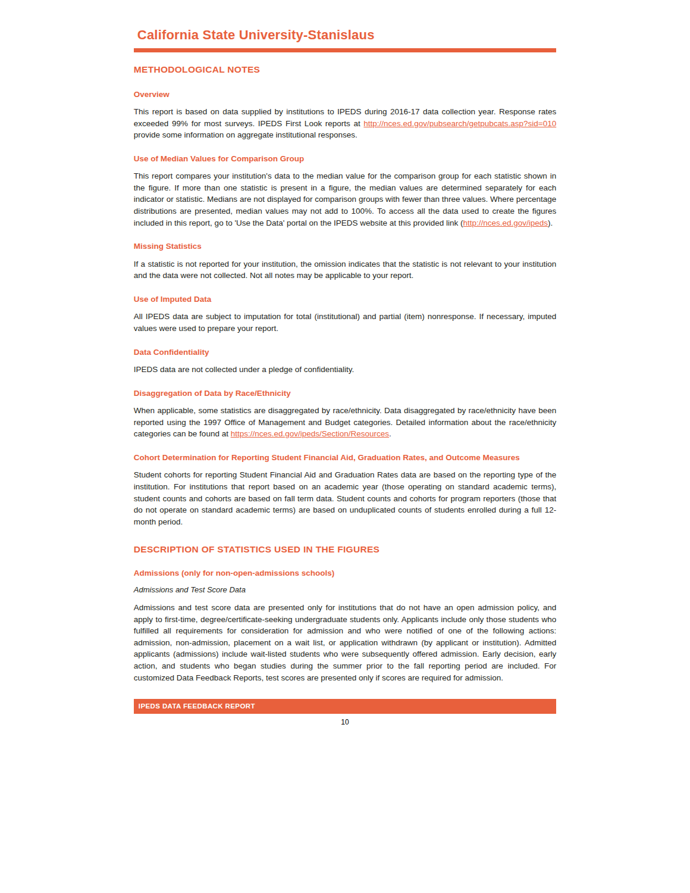California State University-Stanislaus
METHODOLOGICAL NOTES
Overview
This report is based on data supplied by institutions to IPEDS during 2016-17 data collection year. Response rates exceeded 99% for most surveys. IPEDS First Look reports at http://nces.ed.gov/pubsearch/getpubcats.asp?sid=010 provide some information on aggregate institutional responses.
Use of Median Values for Comparison Group
This report compares your institution's data to the median value for the comparison group for each statistic shown in the figure. If more than one statistic is present in a figure, the median values are determined separately for each indicator or statistic. Medians are not displayed for comparison groups with fewer than three values. Where percentage distributions are presented, median values may not add to 100%. To access all the data used to create the figures included in this report, go to 'Use the Data' portal on the IPEDS website at this provided link (http://nces.ed.gov/ipeds).
Missing Statistics
If a statistic is not reported for your institution, the omission indicates that the statistic is not relevant to your institution and the data were not collected. Not all notes may be applicable to your report.
Use of Imputed Data
All IPEDS data are subject to imputation for total (institutional) and partial (item) nonresponse. If necessary, imputed values were used to prepare your report.
Data Confidentiality
IPEDS data are not collected under a pledge of confidentiality.
Disaggregation of Data by Race/Ethnicity
When applicable, some statistics are disaggregated by race/ethnicity. Data disaggregated by race/ethnicity have been reported using the 1997 Office of Management and Budget categories. Detailed information about the race/ethnicity categories can be found at https://nces.ed.gov/ipeds/Section/Resources.
Cohort Determination for Reporting Student Financial Aid, Graduation Rates, and Outcome Measures
Student cohorts for reporting Student Financial Aid and Graduation Rates data are based on the reporting type of the institution. For institutions that report based on an academic year (those operating on standard academic terms), student counts and cohorts are based on fall term data. Student counts and cohorts for program reporters (those that do not operate on standard academic terms) are based on unduplicated counts of students enrolled during a full 12-month period.
DESCRIPTION OF STATISTICS USED IN THE FIGURES
Admissions (only for non-open-admissions schools)
Admissions and Test Score Data
Admissions and test score data are presented only for institutions that do not have an open admission policy, and apply to first-time, degree/certificate-seeking undergraduate students only. Applicants include only those students who fulfilled all requirements for consideration for admission and who were notified of one of the following actions: admission, non-admission, placement on a wait list, or application withdrawn (by applicant or institution). Admitted applicants (admissions) include wait-listed students who were subsequently offered admission. Early decision, early action, and students who began studies during the summer prior to the fall reporting period are included. For customized Data Feedback Reports, test scores are presented only if scores are required for admission.
IPEDS DATA FEEDBACK REPORT
10